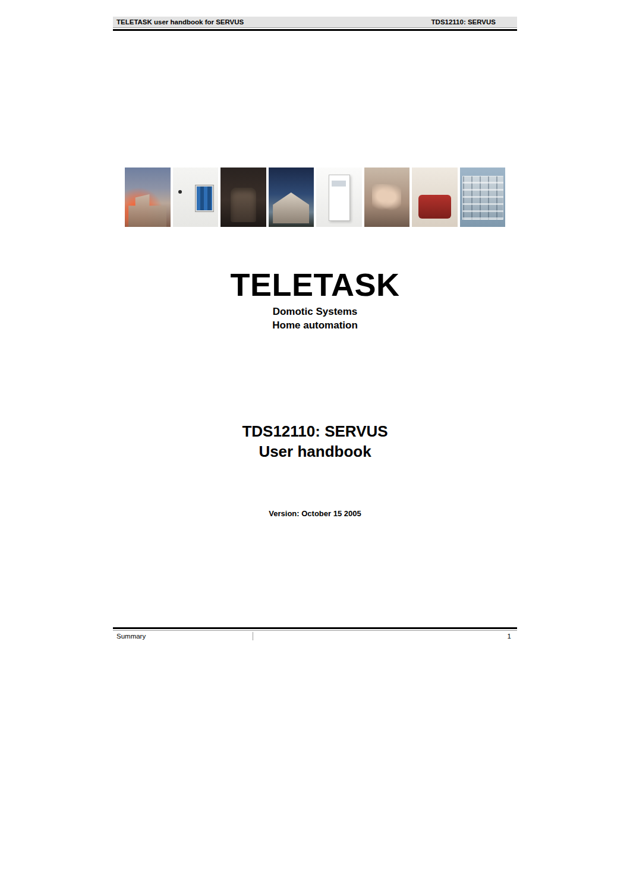TELETASK user handbook for SERVUS TDS12110: SERVUS
TELETASK
Domotic Systems
Home automation
TDS12110: SERVUS
User handbook
Version: October 15 2005
Summary 1